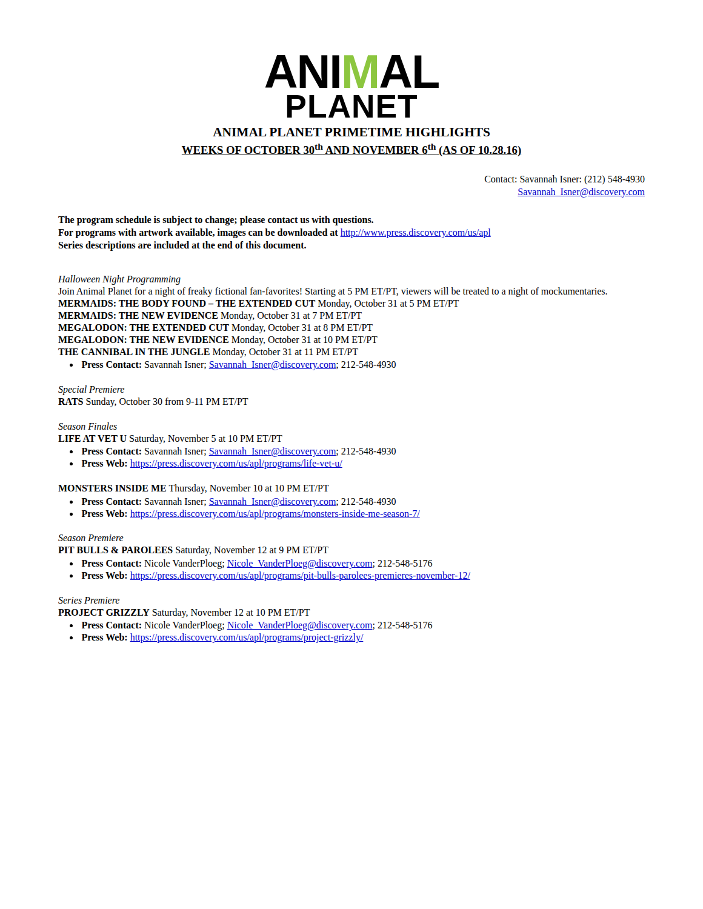ANIMAL PLANET
ANIMAL PLANET PRIMETIME HIGHLIGHTS
WEEKS OF OCTOBER 30th AND NOVEMBER 6th (AS OF 10.28.16)
Contact: Savannah Isner: (212) 548-4930
Savannah_Isner@discovery.com
The program schedule is subject to change; please contact us with questions.
For programs with artwork available, images can be downloaded at http://www.press.discovery.com/us/apl
Series descriptions are included at the end of this document.
Halloween Night Programming
Join Animal Planet for a night of freaky fictional fan-favorites! Starting at 5 PM ET/PT, viewers will be treated to a night of mockumentaries.
MERMAIDS: THE BODY FOUND – THE EXTENDED CUT Monday, October 31 at 5 PM ET/PT
MERMAIDS: THE NEW EVIDENCE Monday, October 31 at 7 PM ET/PT
MEGALODON: THE EXTENDED CUT Monday, October 31 at 8 PM ET/PT
MEGALODON: THE NEW EVIDENCE Monday, October 31 at 10 PM ET/PT
THE CANNIBAL IN THE JUNGLE Monday, October 31 at 11 PM ET/PT
Press Contact: Savannah Isner; Savannah_Isner@discovery.com; 212-548-4930
Special Premiere
RATS Sunday, October 30 from 9-11 PM ET/PT
Season Finales
LIFE AT VET U Saturday, November 5 at 10 PM ET/PT
Press Contact: Savannah Isner; Savannah_Isner@discovery.com; 212-548-4930
Press Web: https://press.discovery.com/us/apl/programs/life-vet-u/
MONSTERS INSIDE ME Thursday, November 10 at 10 PM ET/PT
Press Contact: Savannah Isner; Savannah_Isner@discovery.com; 212-548-4930
Press Web: https://press.discovery.com/us/apl/programs/monsters-inside-me-season-7/
Season Premiere
PIT BULLS & PAROLEES Saturday, November 12 at 9 PM ET/PT
Press Contact: Nicole VanderPloeg; Nicole_VanderPloeg@discovery.com; 212-548-5176
Press Web: https://press.discovery.com/us/apl/programs/pit-bulls-parolees-premieres-november-12/
Series Premiere
PROJECT GRIZZLY Saturday, November 12 at 10 PM ET/PT
Press Contact: Nicole VanderPloeg; Nicole_VanderPloeg@discovery.com; 212-548-5176
Press Web: https://press.discovery.com/us/apl/programs/project-grizzly/